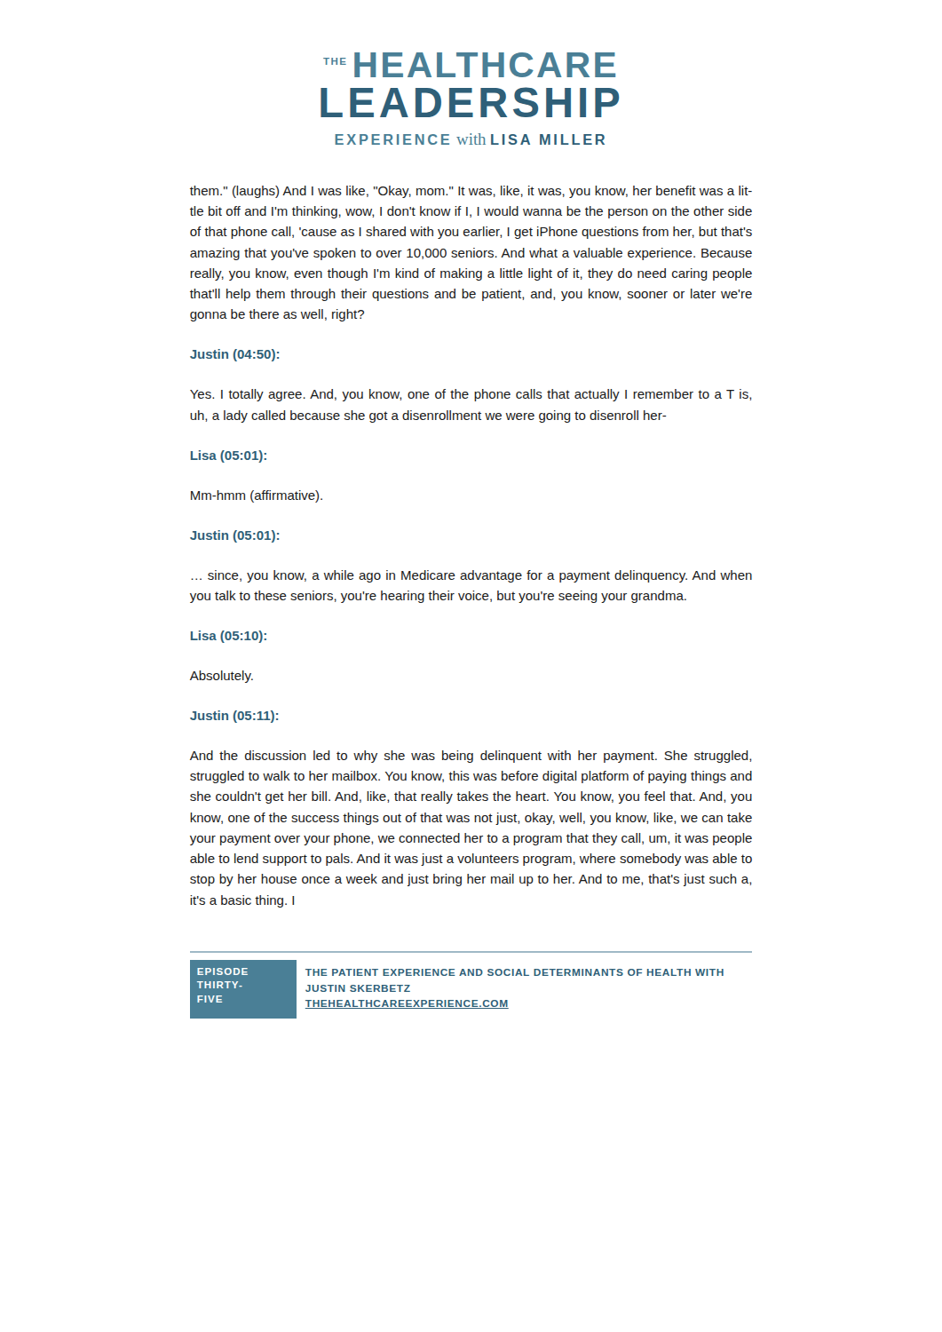THE HEALTHCARE
LEADERSHIP
EXPERIENCE with LISA MILLER
them." (laughs) And I was like, "Okay, mom." It was, like, it was, you know, her benefit was a little bit off and I'm thinking, wow, I don't know if I, I would wanna be the person on the other side of that phone call, 'cause as I shared with you earlier, I get iPhone questions from her, but that's amazing that you've spoken to over 10,000 seniors. And what a valuable experience. Because really, you know, even though I'm kind of making a little light of it, they do need caring people that'll help them through their questions and be patient, and, you know, sooner or later we're gonna be there as well, right?
Justin (04:50):
Yes. I totally agree. And, you know, one of the phone calls that actually I remember to a T is, uh, a lady called because she got a disenrollment we were going to disenroll her-
Lisa (05:01):
Mm-hmm (affirmative).
Justin (05:01):
… since, you know, a while ago in Medicare advantage for a payment delinquency. And when you talk to these seniors, you're hearing their voice, but you're seeing your grandma.
Lisa (05:10):
Absolutely.
Justin (05:11):
And the discussion led to why she was being delinquent with her payment. She struggled, struggled to walk to her mailbox. You know, this was before digital platform of paying things and she couldn't get her bill. And, like, that really takes the heart. You know, you feel that. And, you know, one of the success things out of that was not just, okay, well, you know, like, we can take your payment over your phone, we connected her to a program that they call, um, it was people able to lend support to pals. And it was just a volunteers program, where somebody was able to stop by her house once a week and just bring her mail up to her. And to me, that's just such a, it's a basic thing. I
Episode
Thirty-
Five
The Patient Experience and Social Determinants of Health with Justin Skerbetz
thehealthcareexperience.com